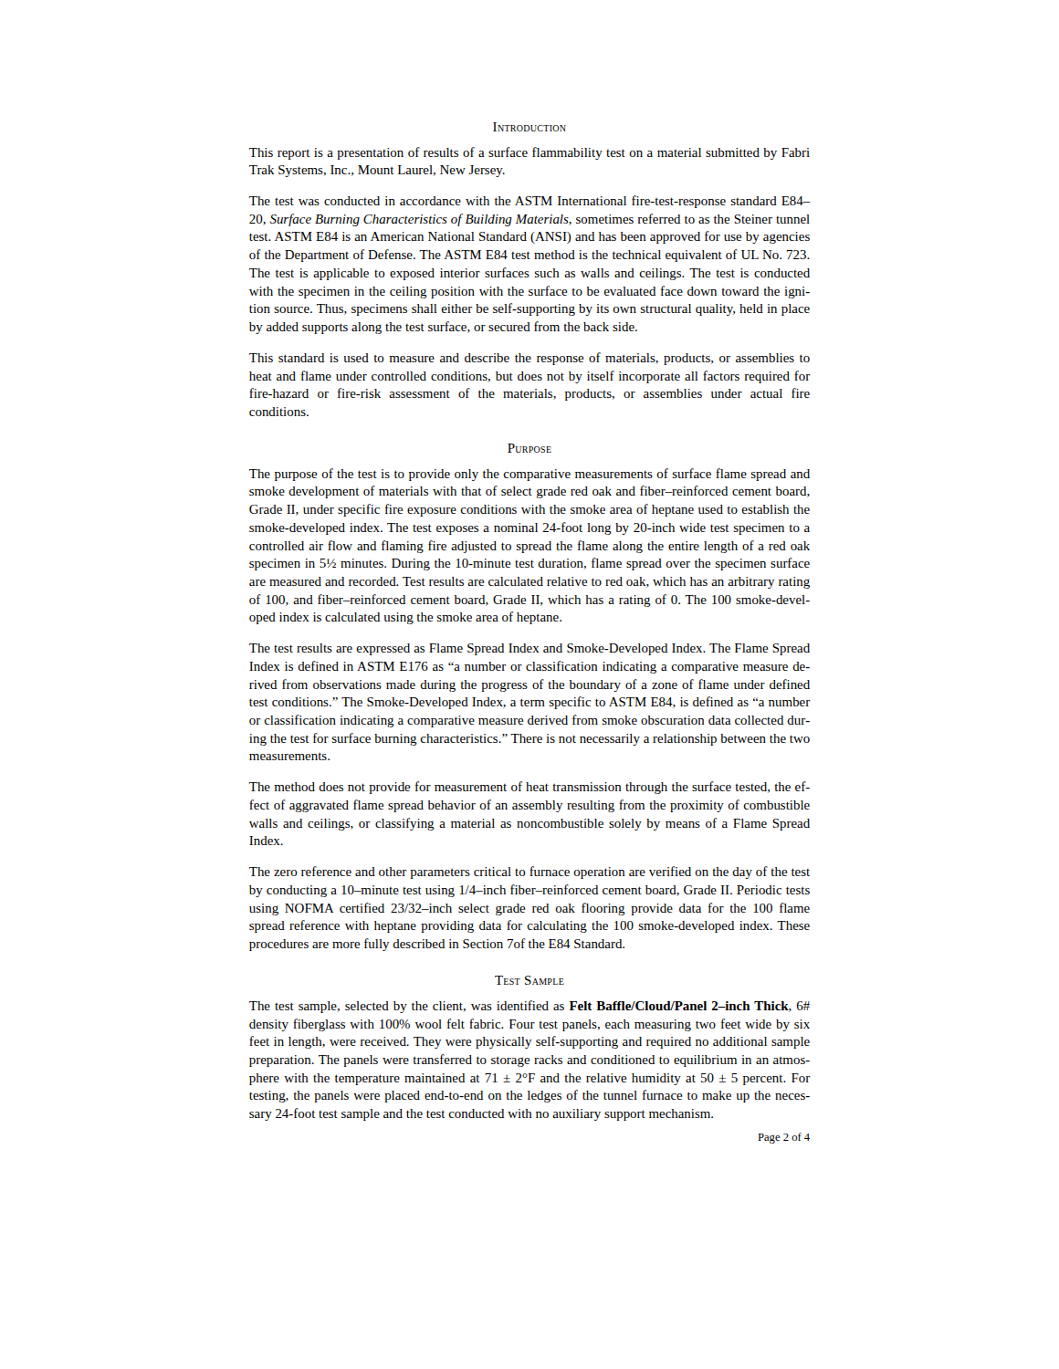Introduction
This report is a presentation of results of a surface flammability test on a material submitted by Fabri Trak Systems, Inc., Mount Laurel, New Jersey.
The test was conducted in accordance with the ASTM International fire-test-response standard E84–20, Surface Burning Characteristics of Building Materials, sometimes referred to as the Steiner tunnel test. ASTM E84 is an American National Standard (ANSI) and has been approved for use by agencies of the Department of Defense. The ASTM E84 test method is the technical equivalent of UL No. 723. The test is applicable to exposed interior surfaces such as walls and ceilings. The test is conducted with the specimen in the ceiling position with the surface to be evaluated face down toward the ignition source. Thus, specimens shall either be self-supporting by its own structural quality, held in place by added supports along the test surface, or secured from the back side.
This standard is used to measure and describe the response of materials, products, or assemblies to heat and flame under controlled conditions, but does not by itself incorporate all factors required for fire-hazard or fire-risk assessment of the materials, products, or assemblies under actual fire conditions.
Purpose
The purpose of the test is to provide only the comparative measurements of surface flame spread and smoke development of materials with that of select grade red oak and fiber–reinforced cement board, Grade II, under specific fire exposure conditions with the smoke area of heptane used to establish the smoke-developed index. The test exposes a nominal 24-foot long by 20-inch wide test specimen to a controlled air flow and flaming fire adjusted to spread the flame along the entire length of a red oak specimen in 5½ minutes. During the 10-minute test duration, flame spread over the specimen surface are measured and recorded. Test results are calculated relative to red oak, which has an arbitrary rating of 100, and fiber–reinforced cement board, Grade II, which has a rating of 0. The 100 smoke-developed index is calculated using the smoke area of heptane.
The test results are expressed as Flame Spread Index and Smoke-Developed Index. The Flame Spread Index is defined in ASTM E176 as “a number or classification indicating a comparative measure derived from observations made during the progress of the boundary of a zone of flame under defined test conditions.” The Smoke-Developed Index, a term specific to ASTM E84, is defined as “a number or classification indicating a comparative measure derived from smoke obscuration data collected during the test for surface burning characteristics.” There is not necessarily a relationship between the two measurements.
The method does not provide for measurement of heat transmission through the surface tested, the effect of aggravated flame spread behavior of an assembly resulting from the proximity of combustible walls and ceilings, or classifying a material as noncombustible solely by means of a Flame Spread Index.
The zero reference and other parameters critical to furnace operation are verified on the day of the test by conducting a 10–minute test using 1/4–inch fiber–reinforced cement board, Grade II. Periodic tests using NOFMA certified 23/32–inch select grade red oak flooring provide data for the 100 flame spread reference with heptane providing data for calculating the 100 smoke-developed index. These procedures are more fully described in Section 7of the E84 Standard.
Test Sample
The test sample, selected by the client, was identified as Felt Baffle/Cloud/Panel 2–inch Thick, 6# density fiberglass with 100% wool felt fabric. Four test panels, each measuring two feet wide by six feet in length, were received. They were physically self-supporting and required no additional sample preparation. The panels were transferred to storage racks and conditioned to equilibrium in an atmosphere with the temperature maintained at 71 ± 2°F and the relative humidity at 50 ± 5 percent. For testing, the panels were placed end-to-end on the ledges of the tunnel furnace to make up the necessary 24-foot test sample and the test conducted with no auxiliary support mechanism.
Page 2 of 4